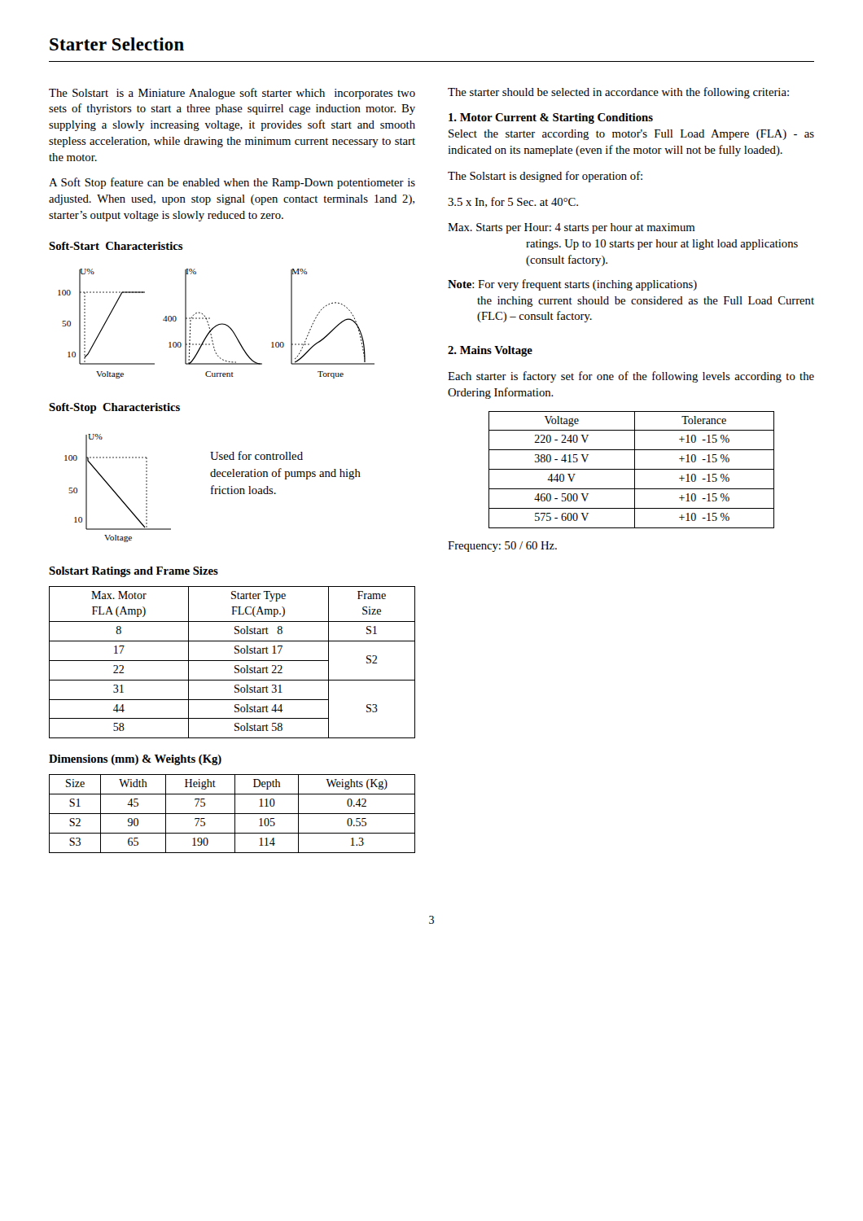Starter Selection
The Solstart is a Miniature Analogue soft starter which incorporates two sets of thyristors to start a three phase squirrel cage induction motor. By supplying a slowly increasing voltage, it provides soft start and smooth stepless acceleration, while drawing the minimum current necessary to start the motor.
A Soft Stop feature can be enabled when the Ramp-Down potentiometer is adjusted. When used, upon stop signal (open contact terminals 1and 2), starter’s output voltage is slowly reduced to zero.
Soft-Start Characteristics
U% 100 50 10 Voltage I% 400 100 Current M% 100 Torque
Soft-Stop Characteristics
U% 100 50 10 Voltage
Used for controlled
deceleration of pumps and high
friction loads.
Solstart Ratings and Frame Sizes
| Max. Motor FLA (Amp) | Starter Type FLC(Amp.) | Frame Size |
| --- | --- | --- |
| 8 | Solstart 8 | S1 |
| 17 | Solstart 17 | S2 |
| 22 | Solstart 22 |
| 31 | Solstart 31 | S3 |
| 44 | Solstart 44 |
| 58 | Solstart 58 |
Dimensions (mm) & Weights (Kg)
| Size | Width | Height | Depth | Weights (Kg) |
| --- | --- | --- | --- | --- |
| S1 | 45 | 75 | 110 | 0.42 |
| S2 | 90 | 75 | 105 | 0.55 |
| S3 | 65 | 190 | 114 | 1.3 |
The starter should be selected in accordance with the following criteria:
1. Motor Current & Starting Conditions
Select the starter according to motor's Full Load Ampere (FLA) - as indicated on its nameplate (even if the motor will not be fully loaded).
The Solstart is designed for operation of:
3.5 x In, for 5 Sec. at 40°C.
Max. Starts per Hour: 4 starts per hour at maximum ratings. Up to 10 starts per hour at light load applications (consult factory).
Note: For very frequent starts (inching applications) the inching current should be considered as the Full Load Current (FLC) – consult factory.
2. Mains Voltage
Each starter is factory set for one of the following levels according to the Ordering Information.
| Voltage | Tolerance |
| --- | --- |
| 220 - 240 V | +10 -15 % |
| 380 - 415 V | +10 -15 % |
| 440 V | +10 -15 % |
| 460 - 500 V | +10 -15 % |
| 575 - 600 V | +10 -15 % |
Frequency: 50 / 60 Hz.
3